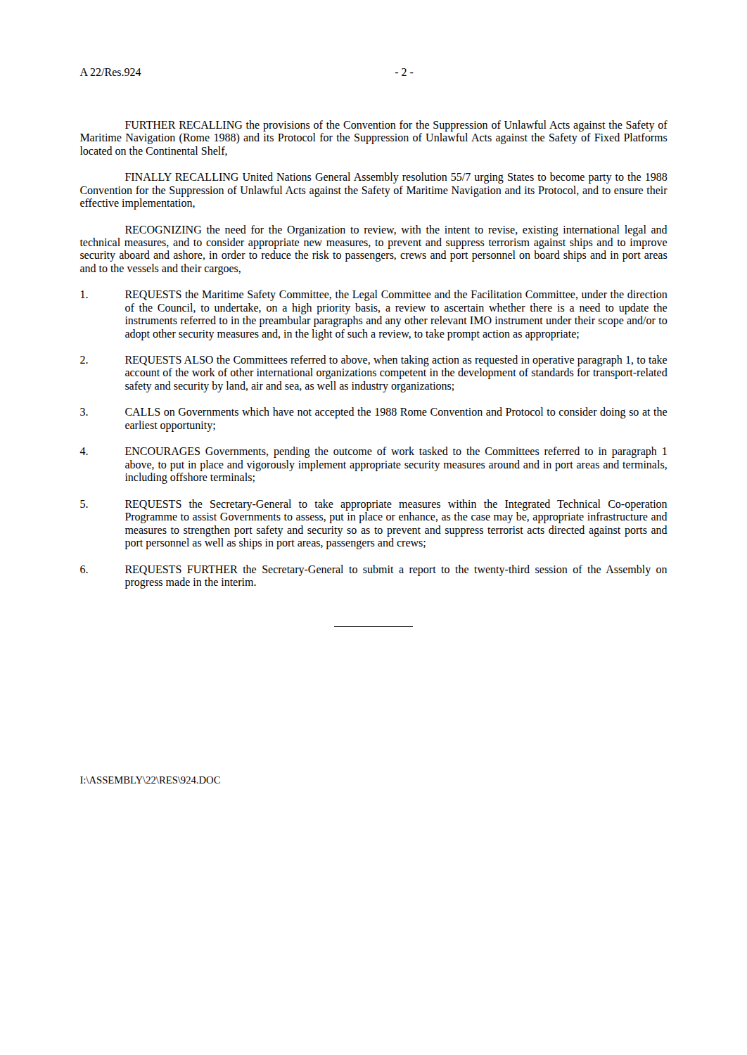A 22/Res.924
- 2 -
FURTHER RECALLING the provisions of the Convention for the Suppression of Unlawful Acts against the Safety of Maritime Navigation (Rome 1988) and its Protocol for the Suppression of Unlawful Acts against the Safety of Fixed Platforms located on the Continental Shelf,
FINALLY RECALLING United Nations General Assembly resolution 55/7 urging States to become party to the 1988 Convention for the Suppression of Unlawful Acts against the Safety of Maritime Navigation and its Protocol, and to ensure their effective implementation,
RECOGNIZING the need for the Organization to review, with the intent to revise, existing international legal and technical measures, and to consider appropriate new measures, to prevent and suppress terrorism against ships and to improve security aboard and ashore, in order to reduce the risk to passengers, crews and port personnel on board ships and in port areas and to the vessels and their cargoes,
1.
REQUESTS the Maritime Safety Committee, the Legal Committee and the Facilitation Committee, under the direction of the Council, to undertake, on a high priority basis, a review to ascertain whether there is a need to update the instruments referred to in the preambular paragraphs and any other relevant IMO instrument under their scope and/or to adopt other security measures and, in the light of such a review, to take prompt action as appropriate;
2.
REQUESTS ALSO the Committees referred to above, when taking action as requested in operative paragraph 1, to take account of the work of other international organizations competent in the development of standards for transport-related safety and security by land, air and sea, as well as industry organizations;
3.
CALLS on Governments which have not accepted the 1988 Rome Convention and Protocol to consider doing so at the earliest opportunity;
4.
ENCOURAGES Governments, pending the outcome of work tasked to the Committees referred to in paragraph 1 above, to put in place and vigorously implement appropriate security measures around and in port areas and terminals, including offshore terminals;
5.
REQUESTS the Secretary-General to take appropriate measures within the Integrated Technical Co-operation Programme to assist Governments to assess, put in place or enhance, as the case may be, appropriate infrastructure and measures to strengthen port safety and security so as to prevent and suppress terrorist acts directed against ports and port personnel as well as ships in port areas, passengers and crews;
6.
REQUESTS FURTHER the Secretary-General to submit a report to the twenty-third session of the Assembly on progress made in the interim.
I:\ASSEMBLY\22\RES\924.DOC